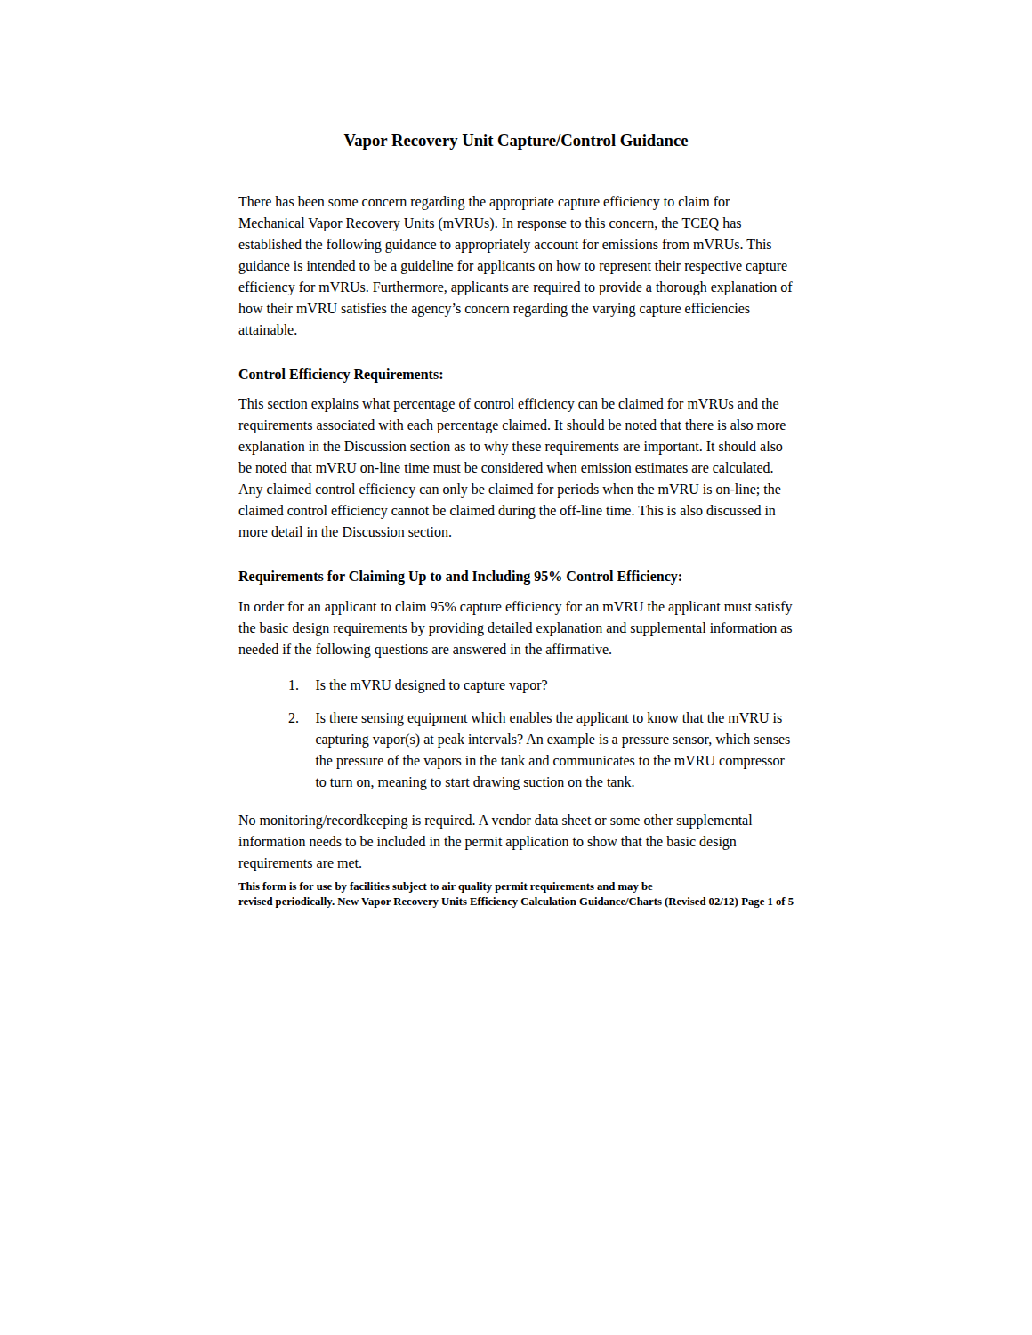Vapor Recovery Unit Capture/Control Guidance
There has been some concern regarding the appropriate capture efficiency to claim for Mechanical Vapor Recovery Units (mVRUs). In response to this concern, the TCEQ has established the following guidance to appropriately account for emissions from mVRUs. This guidance is intended to be a guideline for applicants on how to represent their respective capture efficiency for mVRUs. Furthermore, applicants are required to provide a thorough explanation of how their mVRU satisfies the agency’s concern regarding the varying capture efficiencies attainable.
Control Efficiency Requirements:
This section explains what percentage of control efficiency can be claimed for mVRUs and the requirements associated with each percentage claimed. It should be noted that there is also more explanation in the Discussion section as to why these requirements are important. It should also be noted that mVRU on-line time must be considered when emission estimates are calculated. Any claimed control efficiency can only be claimed for periods when the mVRU is on-line; the claimed control efficiency cannot be claimed during the off-line time. This is also discussed in more detail in the Discussion section.
Requirements for Claiming Up to and Including 95% Control Efficiency:
In order for an applicant to claim 95% capture efficiency for an mVRU the applicant must satisfy the basic design requirements by providing detailed explanation and supplemental information as needed if the following questions are answered in the affirmative.
Is the mVRU designed to capture vapor?
Is there sensing equipment which enables the applicant to know that the mVRU is capturing vapor(s) at peak intervals? An example is a pressure sensor, which senses the pressure of the vapors in the tank and communicates to the mVRU compressor to turn on, meaning to start drawing suction on the tank.
No monitoring/recordkeeping is required. A vendor data sheet or some other supplemental information needs to be included in the permit application to show that the basic design requirements are met.
This form is for use by facilities subject to air quality permit requirements and may be
revised periodically. New Vapor Recovery Units Efficiency Calculation Guidance/Charts (Revised 02/12) Page 1 of 5